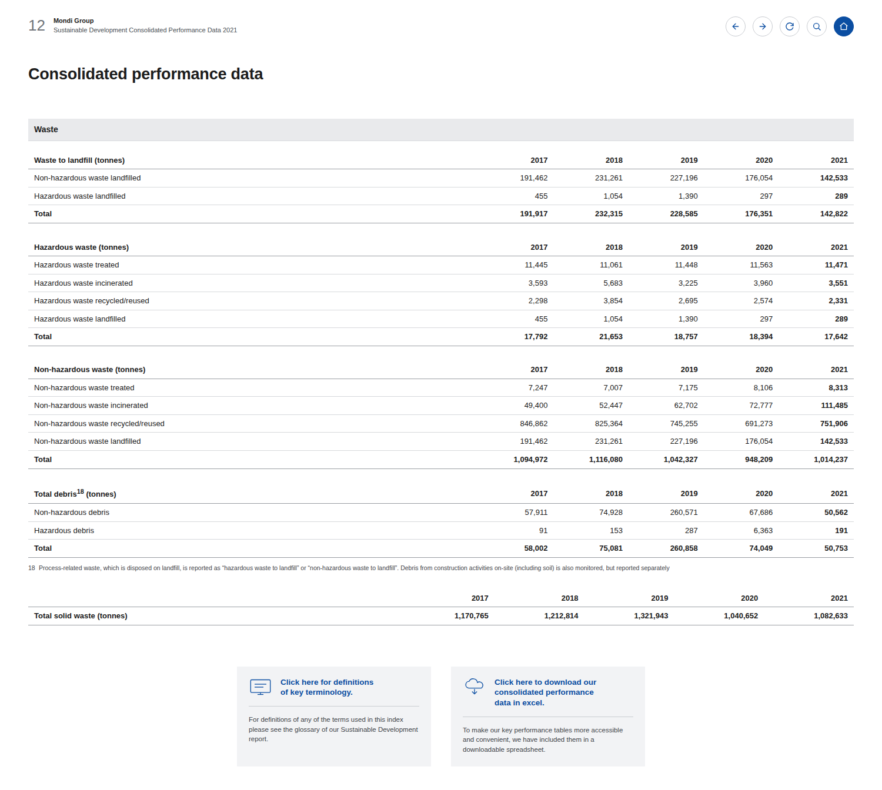12
Mondi Group
Sustainable Development Consolidated Performance Data 2021
Consolidated performance data
| Waste |
| Waste to landfill (tonnes) | 2017 | 2018 | 2019 | 2020 | 2021 |
| Non-hazardous waste landfilled | 191,462 | 231,261 | 227,196 | 176,054 | 142,533 |
| Hazardous waste landfilled | 455 | 1,054 | 1,390 | 297 | 289 |
| Total | 191,917 | 232,315 | 228,585 | 176,351 | 142,822 |
| Hazardous waste (tonnes) | 2017 | 2018 | 2019 | 2020 | 2021 |
| Hazardous waste treated | 11,445 | 11,061 | 11,448 | 11,563 | 11,471 |
| Hazardous waste incinerated | 3,593 | 5,683 | 3,225 | 3,960 | 3,551 |
| Hazardous waste recycled/reused | 2,298 | 3,854 | 2,695 | 2,574 | 2,331 |
| Hazardous waste landfilled | 455 | 1,054 | 1,390 | 297 | 289 |
| Total | 17,792 | 21,653 | 18,757 | 18,394 | 17,642 |
| Non-hazardous waste (tonnes) | 2017 | 2018 | 2019 | 2020 | 2021 |
| Non-hazardous waste treated | 7,247 | 7,007 | 7,175 | 8,106 | 8,313 |
| Non-hazardous waste incinerated | 49,400 | 52,447 | 62,702 | 72,777 | 111,485 |
| Non-hazardous waste recycled/reused | 846,862 | 825,364 | 745,255 | 691,273 | 751,906 |
| Non-hazardous waste landfilled | 191,462 | 231,261 | 227,196 | 176,054 | 142,533 |
| Total | 1,094,972 | 1,116,080 | 1,042,327 | 948,209 | 1,014,237 |
| Total debris 18 (tonnes) | 2017 | 2018 | 2019 | 2020 | 2021 |
| Non-hazardous debris | 57,911 | 74,928 | 260,571 | 67,686 | 50,562 |
| Hazardous debris | 91 | 153 | 287 | 6,363 | 191 |
| Total | 58,002 | 75,081 | 260,858 | 74,049 | 50,753 |
18 Process-related waste, which is disposed on landfill, is reported as “hazardous waste to landfill” or “non-hazardous waste to landfill”. Debris from construction activities on-site (including soil) is also monitored, but reported separately
| | 2017 | 2018 | 2019 | 2020 | 2021 |
| Total solid waste (tonnes) | 1,170,765 | 1,212,814 | 1,321,943 | 1,040,652 | 1,082,633 |
Click here for definitions
of key terminology.
For definitions of any of the terms used in this index please see the glossary of our Sustainable Development report.
Click here to download our
consolidated performance
data in excel.
To make our key performance tables more accessible and convenient, we have included them in a downloadable spreadsheet.